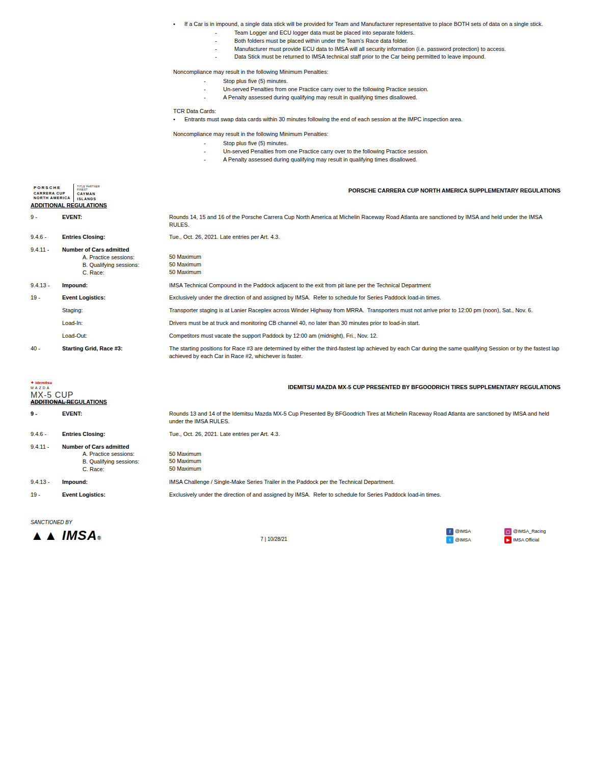•
If a Car is in impound, a single data stick will be provided for Team and Manufacturer representative to place BOTH sets of data on a single stick.
-
Team Logger and ECU logger data must be placed into separate folders.
-
Both folders must be placed within under the Team’s Race data folder.
-
Manufacturer must provide ECU data to IMSA will all security information (i.e. password protection) to access.
-
Data Stick must be returned to IMSA technical staff prior to the Car being permitted to leave impound.
Noncompliance may result in the following Minimum Penalties:
-
Stop plus five (5) minutes.
-
Un-served Penalties from one Practice carry over to the following Practice session.
-
A Penalty assessed during qualifying may result in qualifying times disallowed.
TCR Data Cards:
•
Entrants must swap data cards within 30 minutes following the end of each session at the IMPC inspection area.
Noncompliance may result in the following Minimum Penalties:
-
Stop plus five (5) minutes.
-
Un-served Penalties from one Practice carry over to the following Practice session.
-
A Penalty assessed during qualifying may result in qualifying times disallowed.
| PORSCHE CARRERA CUP NORTH AMERICA | TITLE PARTNER FINEST CAYMAN ISLANDS |
PORSCHE CARRERA CUP NORTH AMERICA SUPPLEMENTARY REGULATIONS
ADDITIONAL REGULATIONS
| 9 - | EVENT: | Rounds 14, 15 and 16 of the Porsche Carrera Cup North America at Michelin Raceway Road Atlanta are sanctioned by IMSA and held under the IMSA RULES. |
| 9.4.6 - | Entries Closing: | Tue., Oct. 26, 2021. Late entries per Art. 4.3. |
| 9.4.11 - | Number of Cars admitted A. Practice sessions: B. Qualifying sessions: C. Race: | 50 Maximum 50 Maximum 50 Maximum |
| 9.4.13 - | Impound: | IMSA Technical Compound in the Paddock adjacent to the exit from pit lane per the Technical Department |
| 19 - | Event Logistics: | Exclusively under the direction of and assigned by IMSA. Refer to schedule for Series Paddock load-in times. |
| | Staging: | Transporter staging is at Lanier Raceplex across Winder Highway from MRRA. Transporters must not arrive prior to 12:00 pm (noon), Sat., Nov. 6. |
| | Load-In: | Drivers must be at truck and monitoring CB channel 40, no later than 30 minutes prior to load-in start. |
| | Load-Out: | Competitors must vacate the support Paddock by 12:00 am (midnight), Fri., Nov. 12. |
| 40 - | Starting Grid, Race #3: | The starting positions for Race #3 are determined by either the third-fastest lap achieved by each Car during the same qualifying Session or by the fastest lap achieved by each Car in Race #2, whichever is faster. |
✦ idemitsu
MAZDA
MX-5 CUP
PRESENTED BY BFGoodrich
IDEMITSU MAZDA MX-5 CUP PRESENTED BY BFGOODRICH TIRES SUPPLEMENTARY REGULATIONS
ADDITIONAL REGULATIONS
| 9 - | EVENT: | Rounds 13 and 14 of the Idemitsu Mazda MX-5 Cup Presented By BFGoodrich Tires at Michelin Raceway Road Atlanta are sanctioned by IMSA and held under the IMSA RULES. |
| 9.4.6 - | Entries Closing: | Tue., Oct. 26, 2021. Late entries per Art. 4.3. |
| 9.4.11 - | Number of Cars admitted A. Practice sessions: B. Qualifying sessions: C. Race: | 50 Maximum 50 Maximum 50 Maximum |
| 9.4.13 - | Impound: | IMSA Challenge / Single-Make Series Trailer in the Paddock per the Technical Department. |
| 19 - | Event Logistics: | Exclusively under the direction of and assigned by IMSA. Refer to schedule for Series Paddock load-in times. |
SANCTIONED BY
▲▲ IMSA®
7 | 10/28/21
f@IMSA ▢@IMSA_Racing
t@IMSA ▶IMSA Official